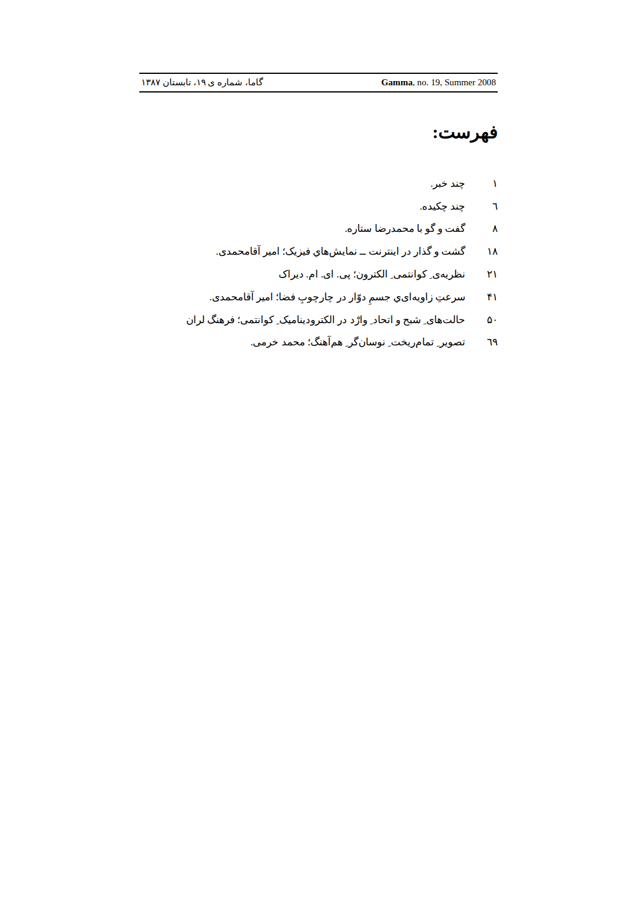Gamma, no. 19, Summer 2008
گاما، شماره ی ۱۹، تابستان ۱۳۸۷
فهرست:
| ۱ | چند خبر. |
| ٦ | چند چکیده. |
| ۸ | گفت و گو با محمدرضا ستاره. |
| ۱۸ | گشت و گذار در اینترنت ــ نمایش‌هاي فیزیک؛ امیر آقامحمدی. |
| ۲۱ | نظریه‌ی ِ کوانتمی ِ الکترون؛ پی. ای. ام. دیراک |
| ۴۱ | سرعتِ زاویه‌ای‌ي جسمِ دوّار در چارچوبِ فضا؛ امیر آقامحمدی. |
| ۵۰ | حالت‌های ِ شبح و اتحاد ِ وارْد در الکترودینامیک ِ کوانتمی؛ فرهنگ لران |
| ٦۹ | تصویر ِ تمام‌ریخت ِ نوسان‌گر ِ هم‌آهنگ؛ محمد خرمی. |